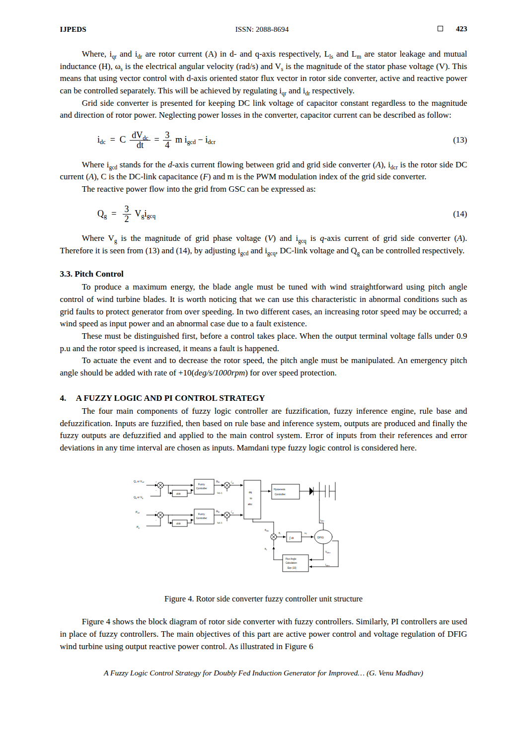IJPEDS ISSN: 2088-8694 423
Where, iqr and idr are rotor current (A) in d- and q-axis respectively, Lls and Lm are stator leakage and mutual inductance (H), ωs is the electrical angular velocity (rad/s) and Vs is the magnitude of the stator phase voltage (V). This means that using vector control with d-axis oriented stator flux vector in rotor side converter, active and reactive power can be controlled separately. This will be achieved by regulating iqr and idr respectively.
Grid side converter is presented for keeping DC link voltage of capacitor constant regardless to the magnitude and direction of rotor power. Neglecting power losses in the converter, capacitor current can be described as follow:
idc = C dVdc dt = 34 m igcd − idcr (13)
Where igcd stands for the d-axis current flowing between grid and grid side converter (A), idcr is the rotor side DC current (A), C is the DC-link capacitance (F) and m is the PWM modulation index of the grid side converter.
The reactive power flow into the grid from GSC can be expressed as:
Qg = 32 Vgigcq (14)
Where Vg is the magnitude of grid phase voltage (V) and igcq is q-axis current of grid side converter (A). Therefore it is seen from (13) and (14), by adjusting igcd and igcq, DC-link voltage and Qg can be controlled respectively.
3.3. Pitch Control
To produce a maximum energy, the blade angle must be tuned with wind straightforward using pitch angle control of wind turbine blades. It is worth noticing that we can use this characteristic in abnormal conditions such as grid faults to protect generator from over speeding. In two different cases, an increasing rotor speed may be occurred; a wind speed as input power and an abnormal case due to a fault existence.
These must be distinguished first, before a control takes place. When the output terminal voltage falls under 0.9 p.u and the rotor speed is increased, it means a fault is happened.
To actuate the event and to decrease the rotor speed, the pitch angle must be manipulated. An emergency pitch angle should be added with rate of +10(deg/s/1000rpm) for over speed protection.
4. A FUZZY LOGIC AND PI CONTROL STRATEGY
The four main components of fuzzy logic controller are fuzzification, fuzzy inference engine, rule base and defuzzification. Inputs are fuzzified, then based on rule base and inference system, outputs are produced and finally the fuzzy outputs are defuzzified and applied to the main control system. Error of inputs from their references and error deviations in any time interval are chosen as inputs. Mamdani type fuzzy logic control is considered here.
Qs or Vref + − Qg or Vg d/dt Fuzzy Controller Δidr idr(k-1) i*dr Pref + − Pg d/dt Fuzzy Controller Δiqr iqr(k-1) i*qr dq to abc Hysteresis Controller θslip θs ∫ dt θr DFIG ωr Flux Angle Calculation Eqn (10) Vabcs Iabcs iabcr
Figure 4. Rotor side converter fuzzy controller unit structure
Figure 4 shows the block diagram of rotor side converter with fuzzy controllers. Similarly, PI controllers are used in place of fuzzy controllers. The main objectives of this part are active power control and voltage regulation of DFIG wind turbine using output reactive power control. As illustrated in Figure 6
A Fuzzy Logic Control Strategy for Doubly Fed Induction Generator for Improved… (G. Venu Madhav)